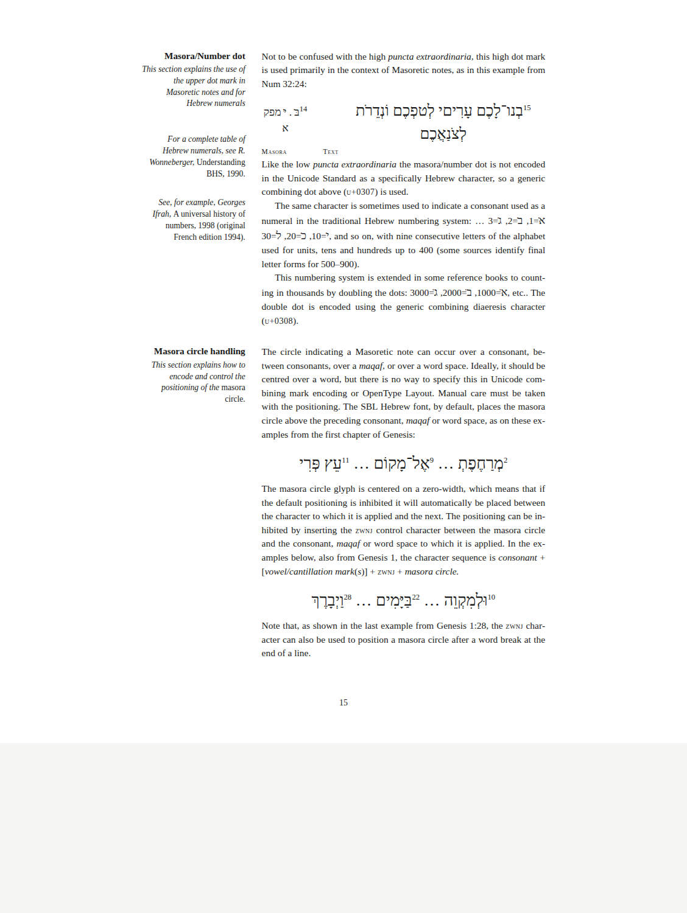Masora/Number dot
This section explains the use of the upper dot mark in Masoretic notes and for Hebrew numerals
For a complete table of Hebrew numerals, see R. Wonneberger, Understanding BHS, 1990.
See, for example, Georges Ifrah, A universal history of numbers, 1998 (original French edition 1994).
Not to be confused with the high puncta extraordinaria, this high dot mark is used primarily in the context of Masoretic notes, as in this example from Num 32:24:
15בְנו־לָכֶם עָרִיםי לְטפְכֶם וֹנְדֵרֹת לְצֹנַאֲכֶם 14בּ̇ . יּ̇ מפק א
Text Masora
Like the low puncta extraordinaria the masora/number dot is not encoded in the Unicode Standard as a specifically Hebrew character, so a generic combining dot above (u+0307) is used.
The same character is sometimes used to indicate a consonant used as a numeral in the traditional Hebrew numbering system: א̇=1, ב̇=2, ג̇=3 … י̇=10, כ̇=20, ל̇=30, and so on, with nine consecutive letters of the alphabet used for units, tens and hundreds up to 400 (some sources identify final letter forms for 500–900).
This numbering system is extended in some reference books to counting in thousands by doubling the dots: א̈=1000, ב̈=2000, ג̈=3000, etc.. The double dot is encoded using the generic combining diaeresis character (u+0308).
Masora circle handling
This section explains how to encode and control the positioning of the masora circle.
The circle indicating a Masoretic note can occur over a consonant, between consonants, over a maqaf, or over a word space. Ideally, it should be centred over a word, but there is no way to specify this in Unicode combining mark encoding or OpenType Layout. Manual care must be taken with the positioning. The SBL Hebrew font, by default, places the masora circle above the preceding consonant, maqaf or word space, as on these examples from the first chapter of Genesis:
2מְרַחֶפֶתְ … 9אֶל־מָקוֹם … 11עֵץ פְּרִי
The masora circle glyph is centered on a zero-width, which means that if the default positioning is inhibited it will automatically be placed between the character to which it is applied and the next. The positioning can be inhibited by inserting the zwnj control character between the masora circle and the consonant, maqaf or word space to which it is applied. In the examples below, also from Genesis 1, the character sequence is consonant + [vowel/cantillation mark(s)] + zwnj + masora circle.
10וּלְמִקְוֵה … 22בַּיָּמִים … 28וַיְבָרֶךְ
Note that, as shown in the last example from Genesis 1:28, the zwnj character can also be used to position a masora circle after a word break at the end of a line.
15